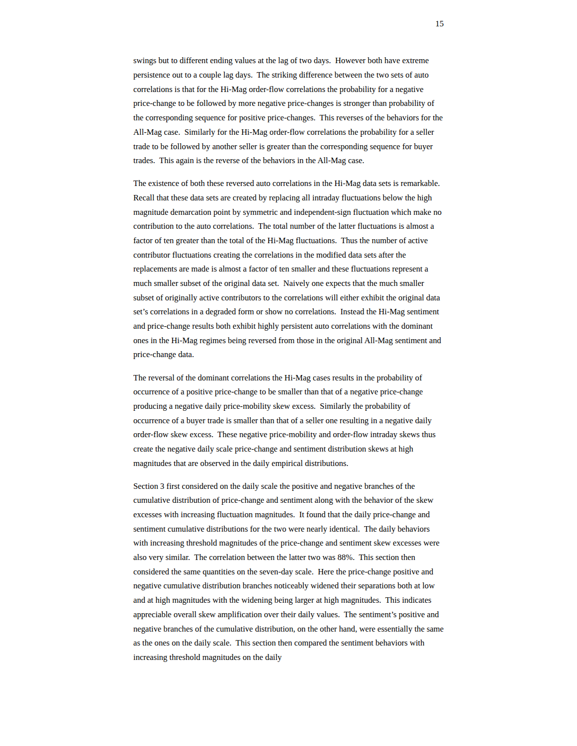15
swings but to different ending values at the lag of two days. However both have extreme persistence out to a couple lag days. The striking difference between the two sets of auto correlations is that for the Hi-Mag order-flow correlations the probability for a negative price-change to be followed by more negative price-changes is stronger than probability of the corresponding sequence for positive price-changes. This reverses of the behaviors for the All-Mag case. Similarly for the Hi-Mag order-flow correlations the probability for a seller trade to be followed by another seller is greater than the corresponding sequence for buyer trades. This again is the reverse of the behaviors in the All-Mag case.
The existence of both these reversed auto correlations in the Hi-Mag data sets is remarkable. Recall that these data sets are created by replacing all intraday fluctuations below the high magnitude demarcation point by symmetric and independent-sign fluctuation which make no contribution to the auto correlations. The total number of the latter fluctuations is almost a factor of ten greater than the total of the Hi-Mag fluctuations. Thus the number of active contributor fluctuations creating the correlations in the modified data sets after the replacements are made is almost a factor of ten smaller and these fluctuations represent a much smaller subset of the original data set. Naively one expects that the much smaller subset of originally active contributors to the correlations will either exhibit the original data set’s correlations in a degraded form or show no correlations. Instead the Hi-Mag sentiment and price-change results both exhibit highly persistent auto correlations with the dominant ones in the Hi-Mag regimes being reversed from those in the original All-Mag sentiment and price-change data.
The reversal of the dominant correlations the Hi-Mag cases results in the probability of occurrence of a positive price-change to be smaller than that of a negative price-change producing a negative daily price-mobility skew excess. Similarly the probability of occurrence of a buyer trade is smaller than that of a seller one resulting in a negative daily order-flow skew excess. These negative price-mobility and order-flow intraday skews thus create the negative daily scale price-change and sentiment distribution skews at high magnitudes that are observed in the daily empirical distributions.
Section 3 first considered on the daily scale the positive and negative branches of the cumulative distribution of price-change and sentiment along with the behavior of the skew excesses with increasing fluctuation magnitudes. It found that the daily price-change and sentiment cumulative distributions for the two were nearly identical. The daily behaviors with increasing threshold magnitudes of the price-change and sentiment skew excesses were also very similar. The correlation between the latter two was 88%. This section then considered the same quantities on the seven-day scale. Here the price-change positive and negative cumulative distribution branches noticeably widened their separations both at low and at high magnitudes with the widening being larger at high magnitudes. This indicates appreciable overall skew amplification over their daily values. The sentiment’s positive and negative branches of the cumulative distribution, on the other hand, were essentially the same as the ones on the daily scale. This section then compared the sentiment behaviors with increasing threshold magnitudes on the daily